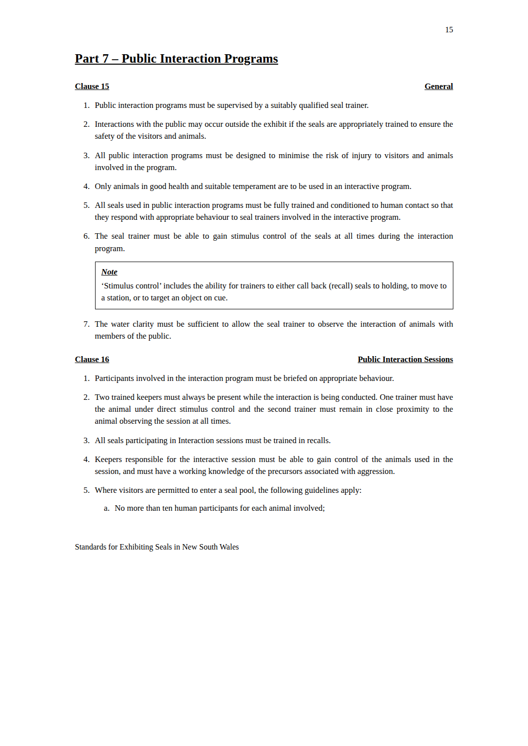15
Part 7 – Public Interaction Programs
Clause 15 General
Public interaction programs must be supervised by a suitably qualified seal trainer.
Interactions with the public may occur outside the exhibit if the seals are appropriately trained to ensure the safety of the visitors and animals.
All public interaction programs must be designed to minimise the risk of injury to visitors and animals involved in the program.
Only animals in good health and suitable temperament are to be used in an interactive program.
All seals used in public interaction programs must be fully trained and conditioned to human contact so that they respond with appropriate behaviour to seal trainers involved in the interactive program.
The seal trainer must be able to gain stimulus control of the seals at all times during the interaction program.
Note
‘Stimulus control’ includes the ability for trainers to either call back (recall) seals to holding, to move to a station, or to target an object on cue.
The water clarity must be sufficient to allow the seal trainer to observe the interaction of animals with members of the public.
Clause 16 Public Interaction Sessions
Participants involved in the interaction program must be briefed on appropriate behaviour.
Two trained keepers must always be present while the interaction is being conducted. One trainer must have the animal under direct stimulus control and the second trainer must remain in close proximity to the animal observing the session at all times.
All seals participating in Interaction sessions must be trained in recalls.
Keepers responsible for the interactive session must be able to gain control of the animals used in the session, and must have a working knowledge of the precursors associated with aggression.
Where visitors are permitted to enter a seal pool, the following guidelines apply:
No more than ten human participants for each animal involved;
Standards for Exhibiting Seals in New South Wales